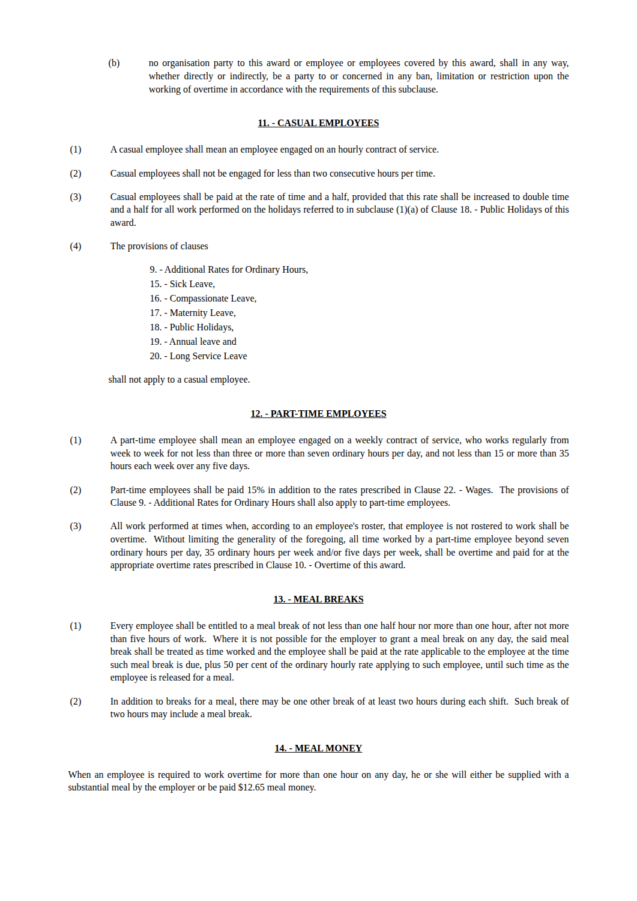(b)
no organisation party to this award or employee or employees covered by this award, shall in any way, whether directly or indirectly, be a party to or concerned in any ban, limitation or restriction upon the working of overtime in accordance with the requirements of this subclause.
11. - CASUAL EMPLOYEES
(1)
A casual employee shall mean an employee engaged on an hourly contract of service.
(2)
Casual employees shall not be engaged for less than two consecutive hours per time.
(3)
Casual employees shall be paid at the rate of time and a half, provided that this rate shall be increased to double time and a half for all work performed on the holidays referred to in subclause (1)(a) of Clause 18. - Public Holidays of this award.
(4)
The provisions of clauses
9. - Additional Rates for Ordinary Hours,
15. - Sick Leave,
16. - Compassionate Leave,
17. - Maternity Leave,
18. - Public Holidays,
19. - Annual leave and
20. - Long Service Leave
shall not apply to a casual employee.
12. - PART-TIME EMPLOYEES
(1)
A part-time employee shall mean an employee engaged on a weekly contract of service, who works regularly from week to week for not less than three or more than seven ordinary hours per day, and not less than 15 or more than 35 hours each week over any five days.
(2)
Part-time employees shall be paid 15% in addition to the rates prescribed in Clause 22. - Wages. The provisions of Clause 9. - Additional Rates for Ordinary Hours shall also apply to part-time employees.
(3)
All work performed at times when, according to an employee's roster, that employee is not rostered to work shall be overtime. Without limiting the generality of the foregoing, all time worked by a part-time employee beyond seven ordinary hours per day, 35 ordinary hours per week and/or five days per week, shall be overtime and paid for at the appropriate overtime rates prescribed in Clause 10. - Overtime of this award.
13. - MEAL BREAKS
(1)
Every employee shall be entitled to a meal break of not less than one half hour nor more than one hour, after not more than five hours of work. Where it is not possible for the employer to grant a meal break on any day, the said meal break shall be treated as time worked and the employee shall be paid at the rate applicable to the employee at the time such meal break is due, plus 50 per cent of the ordinary hourly rate applying to such employee, until such time as the employee is released for a meal.
(2)
In addition to breaks for a meal, there may be one other break of at least two hours during each shift. Such break of two hours may include a meal break.
14. - MEAL MONEY
When an employee is required to work overtime for more than one hour on any day, he or she will either be supplied with a substantial meal by the employer or be paid $12.65 meal money.